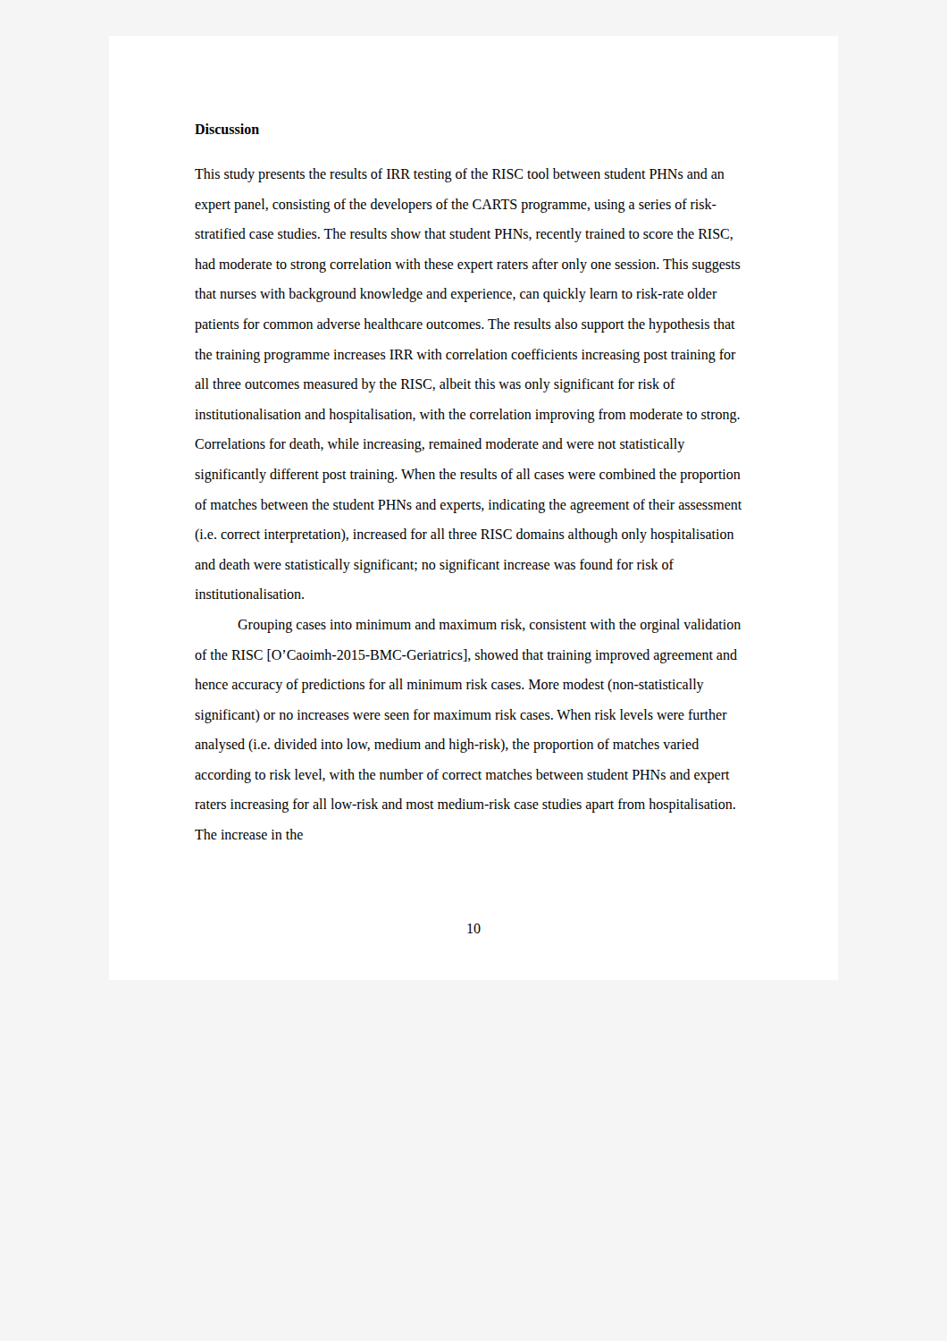Discussion
This study presents the results of IRR testing of the RISC tool between student PHNs and an expert panel, consisting of the developers of the CARTS programme, using a series of risk-stratified case studies. The results show that student PHNs, recently trained to score the RISC, had moderate to strong correlation with these expert raters after only one session. This suggests that nurses with background knowledge and experience, can quickly learn to risk-rate older patients for common adverse healthcare outcomes. The results also support the hypothesis that the training programme increases IRR with correlation coefficients increasing post training for all three outcomes measured by the RISC, albeit this was only significant for risk of institutionalisation and hospitalisation, with the correlation improving from moderate to strong. Correlations for death, while increasing, remained moderate and were not statistically significantly different post training. When the results of all cases were combined the proportion of matches between the student PHNs and experts, indicating the agreement of their assessment (i.e. correct interpretation), increased for all three RISC domains although only hospitalisation and death were statistically significant; no significant increase was found for risk of institutionalisation.
Grouping cases into minimum and maximum risk, consistent with the orginal validation of the RISC [O’Caoimh-2015-BMC-Geriatrics], showed that training improved agreement and hence accuracy of predictions for all minimum risk cases. More modest (non-statistically significant) or no increases were seen for maximum risk cases. When risk levels were further analysed (i.e. divided into low, medium and high-risk), the proportion of matches varied according to risk level, with the number of correct matches between student PHNs and expert raters increasing for all low-risk and most medium-risk case studies apart from hospitalisation. The increase in the
10